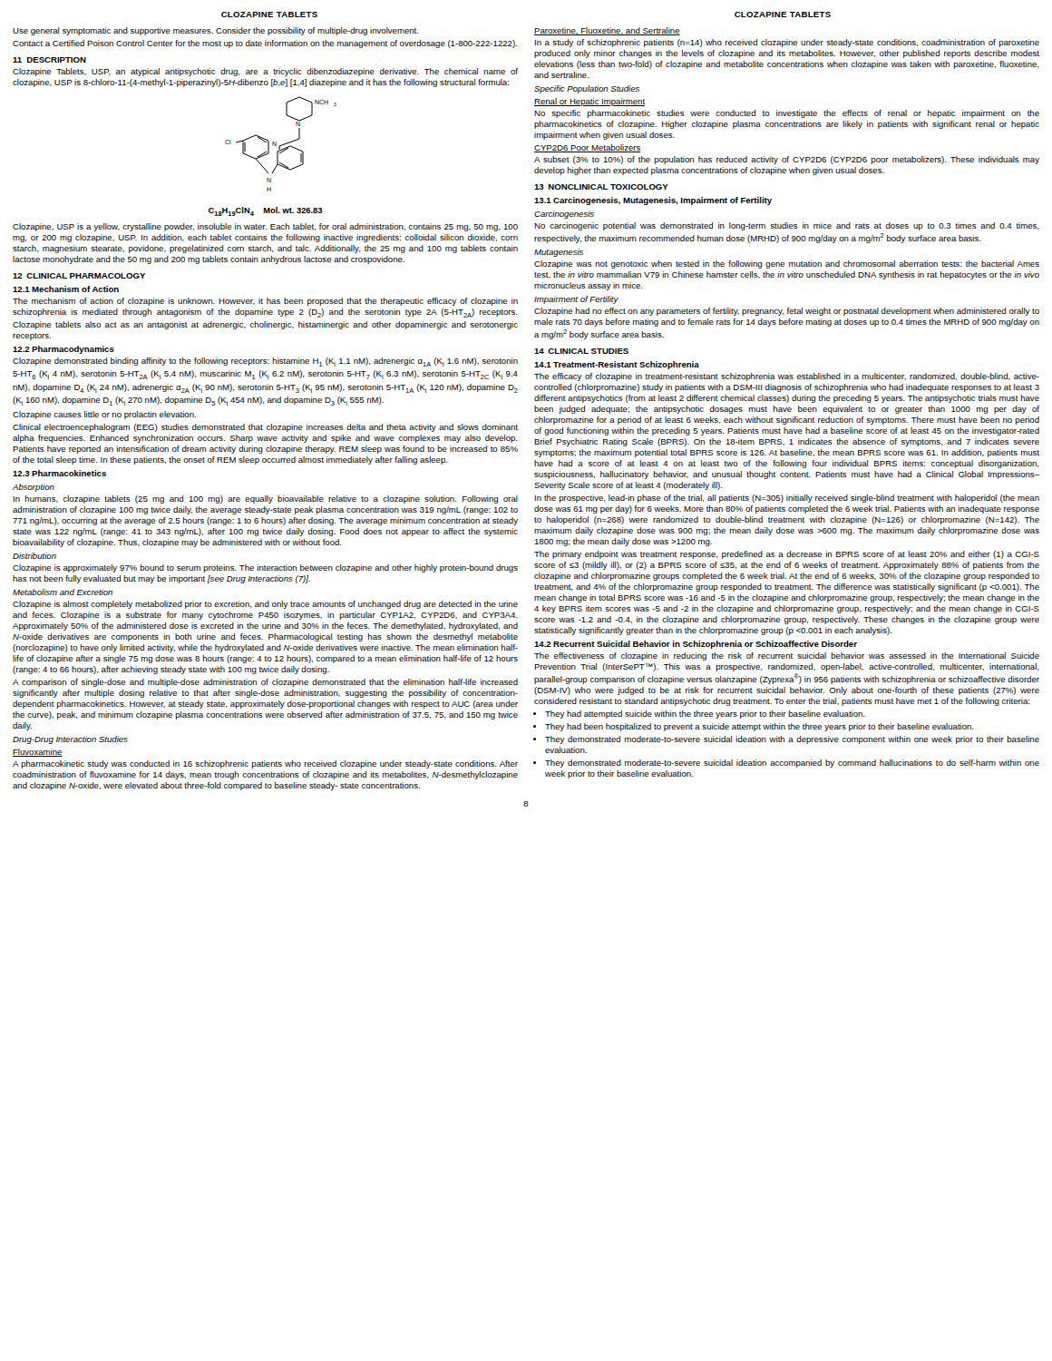CLOZAPINE TABLETS CLOZAPINE TABLETS
Use general symptomatic and supportive measures. Consider the possibility of multiple-drug involvement.
Contact a Certified Poison Control Center for the most up to date information on the management of overdosage (1-800-222-1222).
11 DESCRIPTION
Clozapine Tablets, USP, an atypical antipsychotic drug, are a tricyclic dibenzodiazepine derivative. The chemical name of clozapine, USP is 8-chloro-11-(4-methyl-1-piperazinyl)-5H-dibenzo [b,e] [1,4] diazepine and it has the following structural formula:
NCH 3 N N Cl N H
C18H19ClN4 Mol. wt. 326.83
Clozapine, USP is a yellow, crystalline powder, insoluble in water. Each tablet, for oral administration, contains 25 mg, 50 mg, 100 mg, or 200 mg clozapine, USP. In addition, each tablet contains the following inactive ingredients: colloidal silicon dioxide, corn starch, magnesium stearate, povidone, pregelatinized corn starch, and talc. Additionally, the 25 mg and 100 mg tablets contain lactose monohydrate and the 50 mg and 200 mg tablets contain anhydrous lactose and crospovidone.
12 CLINICAL PHARMACOLOGY
12.1 Mechanism of Action
The mechanism of action of clozapine is unknown. However, it has been proposed that the therapeutic efficacy of clozapine in schizophrenia is mediated through antagonism of the dopamine type 2 (D2) and the serotonin type 2A (5-HT2A) receptors. Clozapine tablets also act as an antagonist at adrenergic, cholinergic, histaminergic and other dopaminergic and serotonergic receptors.
12.2 Pharmacodynamics
Clozapine demonstrated binding affinity to the following receptors: histamine H1 (Ki 1.1 nM), adrenergic α1A (Ki 1.6 nM), serotonin 5-HT6 (Ki 4 nM), serotonin 5-HT2A (Ki 5.4 nM), muscarinic M1 (Ki 6.2 nM), serotonin 5-HT7 (Ki 6.3 nM), serotonin 5-HT2C (Ki 9.4 nM), dopamine D4 (Ki 24 nM), adrenergic α2A (Ki 90 nM), serotonin 5-HT3 (Ki 95 nM), serotonin 5-HT1A (Ki 120 nM), dopamine D2 (Ki 160 nM), dopamine D1 (Ki 270 nM), dopamine D5 (Ki 454 nM), and dopamine D3 (Ki 555 nM).
Clozapine causes little or no prolactin elevation.
Clinical electroencephalogram (EEG) studies demonstrated that clozapine increases delta and theta activity and slows dominant alpha frequencies. Enhanced synchronization occurs. Sharp wave activity and spike and wave complexes may also develop. Patients have reported an intensification of dream activity during clozapine therapy. REM sleep was found to be increased to 85% of the total sleep time. In these patients, the onset of REM sleep occurred almost immediately after falling asleep.
12.3 Pharmacokinetics
Absorption
In humans, clozapine tablets (25 mg and 100 mg) are equally bioavailable relative to a clozapine solution. Following oral administration of clozapine 100 mg twice daily, the average steady-state peak plasma concentration was 319 ng/mL (range: 102 to 771 ng/mL), occurring at the average of 2.5 hours (range: 1 to 6 hours) after dosing. The average minimum concentration at steady state was 122 ng/mL (range: 41 to 343 ng/mL), after 100 mg twice daily dosing. Food does not appear to affect the systemic bioavailability of clozapine. Thus, clozapine may be administered with or without food.
Distribution
Clozapine is approximately 97% bound to serum proteins. The interaction between clozapine and other highly protein-bound drugs has not been fully evaluated but may be important [see Drug Interactions (7)].
Metabolism and Excretion
Clozapine is almost completely metabolized prior to excretion, and only trace amounts of unchanged drug are detected in the urine and feces. Clozapine is a substrate for many cytochrome P450 isozymes, in particular CYP1A2, CYP2D6, and CYP3A4. Approximately 50% of the administered dose is excreted in the urine and 30% in the feces. The demethylated, hydroxylated, and N-oxide derivatives are components in both urine and feces. Pharmacological testing has shown the desmethyl metabolite (norclozapine) to have only limited activity, while the hydroxylated and N-oxide derivatives were inactive. The mean elimination half-life of clozapine after a single 75 mg dose was 8 hours (range: 4 to 12 hours), compared to a mean elimination half-life of 12 hours (range: 4 to 66 hours), after achieving steady state with 100 mg twice daily dosing.
A comparison of single-dose and multiple-dose administration of clozapine demonstrated that the elimination half-life increased significantly after multiple dosing relative to that after single-dose administration, suggesting the possibility of concentration-dependent pharmacokinetics. However, at steady state, approximately dose-proportional changes with respect to AUC (area under the curve), peak, and minimum clozapine plasma concentrations were observed after administration of 37.5, 75, and 150 mg twice daily.
Drug-Drug Interaction Studies
Fluvoxamine
A pharmacokinetic study was conducted in 16 schizophrenic patients who received clozapine under steady-state conditions. After coadministration of fluvoxamine for 14 days, mean trough concentrations of clozapine and its metabolites, N-desmethylclozapine and clozapine N-oxide, were elevated about three-fold compared to baseline steady- state concentrations.
Paroxetine, Fluoxetine, and Sertraline
In a study of schizophrenic patients (n=14) who received clozapine under steady-state conditions, coadministration of paroxetine produced only minor changes in the levels of clozapine and its metabolites. However, other published reports describe modest elevations (less than two-fold) of clozapine and metabolite concentrations when clozapine was taken with paroxetine, fluoxetine, and sertraline.
Specific Population Studies
Renal or Hepatic Impairment
No specific pharmacokinetic studies were conducted to investigate the effects of renal or hepatic impairment on the pharmacokinetics of clozapine. Higher clozapine plasma concentrations are likely in patients with significant renal or hepatic impairment when given usual doses.
CYP2D6 Poor Metabolizers
A subset (3% to 10%) of the population has reduced activity of CYP2D6 (CYP2D6 poor metabolizers). These individuals may develop higher than expected plasma concentrations of clozapine when given usual doses.
13 NONCLINICAL TOXICOLOGY
13.1 Carcinogenesis, Mutagenesis, Impairment of Fertility
Carcinogenesis
No carcinogenic potential was demonstrated in long-term studies in mice and rats at doses up to 0.3 times and 0.4 times, respectively, the maximum recommended human dose (MRHD) of 900 mg/day on a mg/m2 body surface area basis.
Mutagenesis
Clozapine was not genotoxic when tested in the following gene mutation and chromosomal aberration tests: the bacterial Ames test, the in vitro mammalian V79 in Chinese hamster cells, the in vitro unscheduled DNA synthesis in rat hepatocytes or the in vivo micronucleus assay in mice.
Impairment of Fertility
Clozapine had no effect on any parameters of fertility, pregnancy, fetal weight or postnatal development when administered orally to male rats 70 days before mating and to female rats for 14 days before mating at doses up to 0.4 times the MRHD of 900 mg/day on a mg/m2 body surface area basis.
14 CLINICAL STUDIES
14.1 Treatment-Resistant Schizophrenia
The efficacy of clozapine in treatment-resistant schizophrenia was established in a multicenter, randomized, double-blind, active-controlled (chlorpromazine) study in patients with a DSM-III diagnosis of schizophrenia who had inadequate responses to at least 3 different antipsychotics (from at least 2 different chemical classes) during the preceding 5 years. The antipsychotic trials must have been judged adequate; the antipsychotic dosages must have been equivalent to or greater than 1000 mg per day of chlorpromazine for a period of at least 6 weeks, each without significant reduction of symptoms. There must have been no period of good functioning within the preceding 5 years. Patients must have had a baseline score of at least 45 on the investigator-rated Brief Psychiatric Rating Scale (BPRS). On the 18-item BPRS, 1 indicates the absence of symptoms, and 7 indicates severe symptoms; the maximum potential total BPRS score is 126. At baseline, the mean BPRS score was 61. In addition, patients must have had a score of at least 4 on at least two of the following four individual BPRS items: conceptual disorganization, suspiciousness, hallucinatory behavior, and unusual thought content. Patients must have had a Clinical Global Impressions–Severity Scale score of at least 4 (moderately ill).
In the prospective, lead-in phase of the trial, all patients (N=305) initially received single-blind treatment with haloperidol (the mean dose was 61 mg per day) for 6 weeks. More than 80% of patients completed the 6 week trial. Patients with an inadequate response to haloperidol (n=268) were randomized to double-blind treatment with clozapine (N=126) or chlorpromazine (N=142). The maximum daily clozapine dose was 900 mg; the mean daily dose was >600 mg. The maximum daily chlorpromazine dose was 1800 mg; the mean daily dose was >1200 mg.
The primary endpoint was treatment response, predefined as a decrease in BPRS score of at least 20% and either (1) a CGI-S score of ≤3 (mildly ill), or (2) a BPRS score of ≤35, at the end of 6 weeks of treatment. Approximately 88% of patients from the clozapine and chlorpromazine groups completed the 6 week trial. At the end of 6 weeks, 30% of the clozapine group responded to treatment, and 4% of the chlorpromazine group responded to treatment. The difference was statistically significant (p <0.001). The mean change in total BPRS score was -16 and -5 in the clozapine and chlorpromazine group, respectively; the mean change in the 4 key BPRS item scores was -5 and -2 in the clozapine and chlorpromazine group, respectively; and the mean change in CGI-S score was -1.2 and -0.4, in the clozapine and chlorpromazine group, respectively. These changes in the clozapine group were statistically significantly greater than in the chlorpromazine group (p <0.001 in each analysis).
14.2 Recurrent Suicidal Behavior in Schizophrenia or Schizoaffective Disorder
The effectiveness of clozapine in reducing the risk of recurrent suicidal behavior was assessed in the International Suicide Prevention Trial (InterSePT™). This was a prospective, randomized, open-label, active-controlled, multicenter, international, parallel-group comparison of clozapine versus olanzapine (Zyprexa®) in 956 patients with schizophrenia or schizoaffective disorder (DSM-IV) who were judged to be at risk for recurrent suicidal behavior. Only about one-fourth of these patients (27%) were considered resistant to standard antipsychotic drug treatment. To enter the trial, patients must have met 1 of the following criteria:
They had attempted suicide within the three years prior to their baseline evaluation.
They had been hospitalized to prevent a suicide attempt within the three years prior to their baseline evaluation.
They demonstrated moderate-to-severe suicidal ideation with a depressive component within one week prior to their baseline evaluation.
They demonstrated moderate-to-severe suicidal ideation accompanied by command hallucinations to do self-harm within one week prior to their baseline evaluation.
8